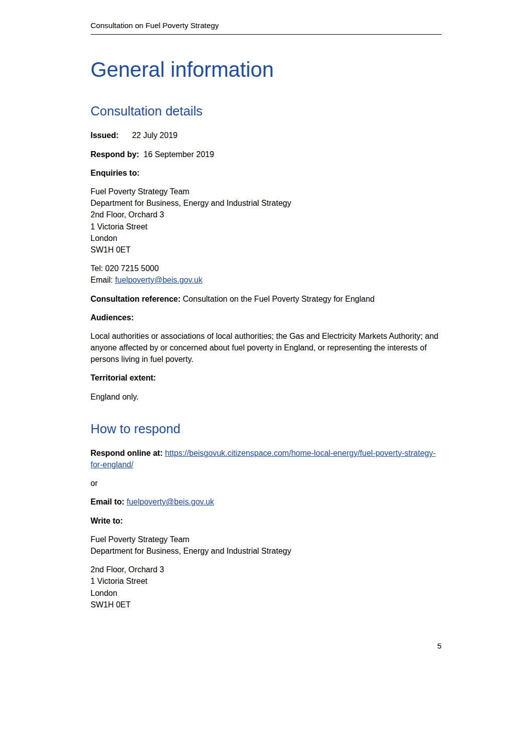Consultation on Fuel Poverty Strategy
General information
Consultation details
Issued: 22 July 2019
Respond by: 16 September 2019
Enquiries to:
Fuel Poverty Strategy Team
Department for Business, Energy and Industrial Strategy
2nd Floor, Orchard 3
1 Victoria Street
London
SW1H 0ET
Tel: 020 7215 5000
Email: fuelpoverty@beis.gov.uk
Consultation reference: Consultation on the Fuel Poverty Strategy for England
Audiences:
Local authorities or associations of local authorities; the Gas and Electricity Markets Authority; and anyone affected by or concerned about fuel poverty in England, or representing the interests of persons living in fuel poverty.
Territorial extent:
England only.
How to respond
Respond online at: https://beisgovuk.citizenspace.com/home-local-energy/fuel-poverty-strategy-for-england/
or
Email to: fuelpoverty@beis.gov.uk
Write to:
Fuel Poverty Strategy Team
Department for Business, Energy and Industrial Strategy
2nd Floor, Orchard 3
1 Victoria Street
London
SW1H 0ET
5